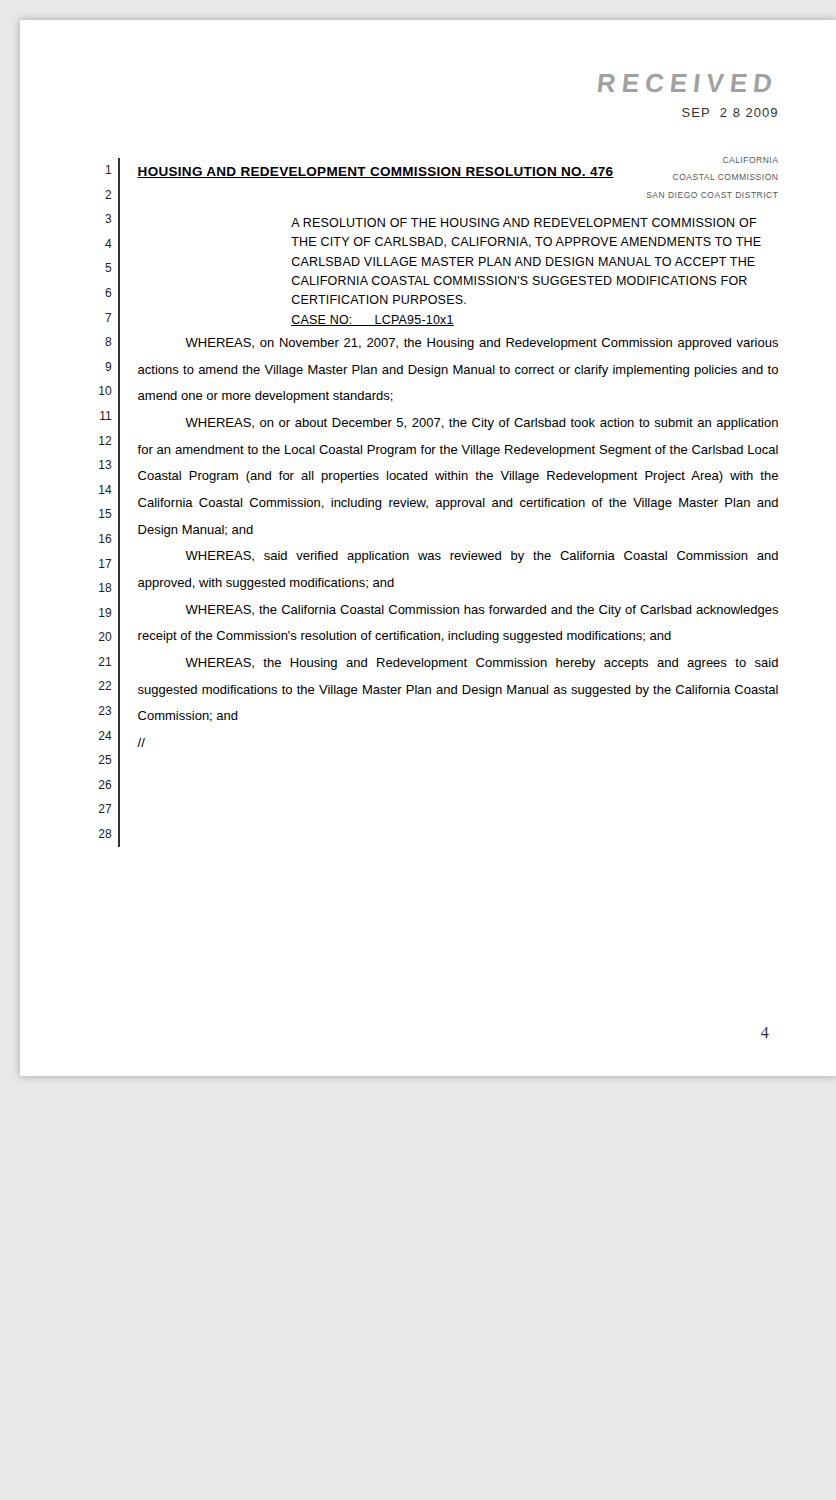RECEIVED
SEP 2 8 2009
1 2 3 4 5 6 7 8 9 10 11 12 13 14 15 16 17 18 19 20 21 22 23 24 25 26 27 28
HOUSING AND REDEVELOPMENT COMMISSION RESOLUTION NO. 476
CALIFORNIA
COASTAL COMMISSION
SAN DIEGO COAST DISTRICT
A RESOLUTION OF THE HOUSING AND REDEVELOPMENT COMMISSION OF THE CITY OF CARLSBAD, CALIFORNIA, TO APPROVE AMENDMENTS TO THE CARLSBAD VILLAGE MASTER PLAN AND DESIGN MANUAL TO ACCEPT THE CALIFORNIA COASTAL COMMISSION'S SUGGESTED MODIFICATIONS FOR CERTIFICATION PURPOSES.
CASE NO: LCPA95-10x1
WHEREAS, on November 21, 2007, the Housing and Redevelopment Commission approved various actions to amend the Village Master Plan and Design Manual to correct or clarify implementing policies and to amend one or more development standards;
WHEREAS, on or about December 5, 2007, the City of Carlsbad took action to submit an application for an amendment to the Local Coastal Program for the Village Redevelopment Segment of the Carlsbad Local Coastal Program (and for all properties located within the Village Redevelopment Project Area) with the California Coastal Commission, including review, approval and certification of the Village Master Plan and Design Manual; and
WHEREAS, said verified application was reviewed by the California Coastal Commission and approved, with suggested modifications; and
WHEREAS, the California Coastal Commission has forwarded and the City of Carlsbad acknowledges receipt of the Commission's resolution of certification, including suggested modifications; and
WHEREAS, the Housing and Redevelopment Commission hereby accepts and agrees to said suggested modifications to the Village Master Plan and Design Manual as suggested by the California Coastal Commission; and
//
4